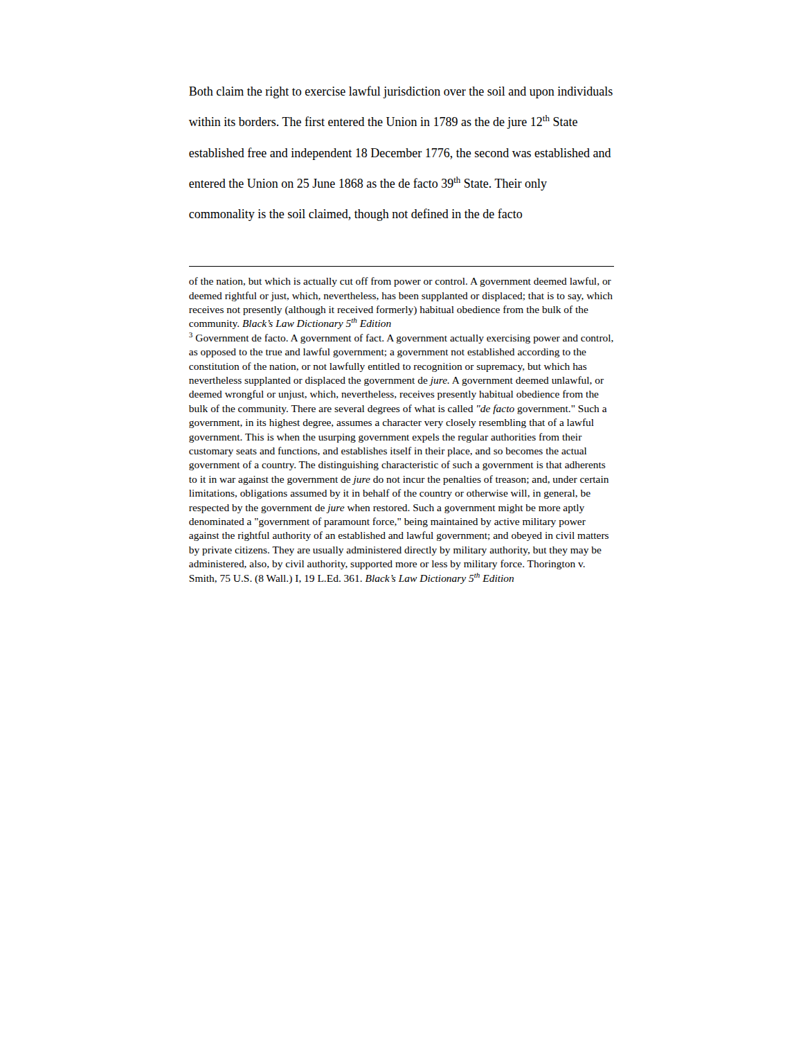Both claim the right to exercise lawful jurisdiction over the soil and upon individuals within its borders. The first entered the Union in 1789 as the de jure 12th State established free and independent 18 December 1776, the second was established and entered the Union on 25 June 1868 as the de facto 39th State. Their only commonality is the soil claimed, though not defined in the de facto
of the nation, but which is actually cut off from power or control. A government deemed lawful, or deemed rightful or just, which, nevertheless, has been supplanted or displaced; that is to say, which receives not presently (although it received formerly) habitual obedience from the bulk of the community. Black’s Law Dictionary 5th Edition
3 Government de facto. A government of fact. A government actually exercising power and control, as opposed to the true and lawful government; a government not established according to the constitution of the nation, or not lawfully entitled to recognition or supremacy, but which has nevertheless supplanted or displaced the government de jure. A government deemed unlawful, or deemed wrongful or unjust, which, nevertheless, receives presently habitual obedience from the bulk of the community. There are several degrees of what is called "de facto government." Such a government, in its highest degree, assumes a character very closely resembling that of a lawful government. This is when the usurping government expels the regular authorities from their customary seats and functions, and establishes itself in their place, and so becomes the actual government of a country. The distinguishing characteristic of such a government is that adherents to it in war against the government de jure do not incur the penalties of treason; and, under certain limitations, obligations assumed by it in behalf of the country or otherwise will, in general, be respected by the government de jure when restored. Such a government might be more aptly denominated a "government of paramount force," being maintained by active military power against the rightful authority of an established and lawful government; and obeyed in civil matters by private citizens. They are usually administered directly by military authority, but they may be administered, also, by civil authority, supported more or less by military force. Thorington v. Smith, 75 U.S. (8 Wall.) I, 19 L.Ed. 361. Black’s Law Dictionary 5th Edition